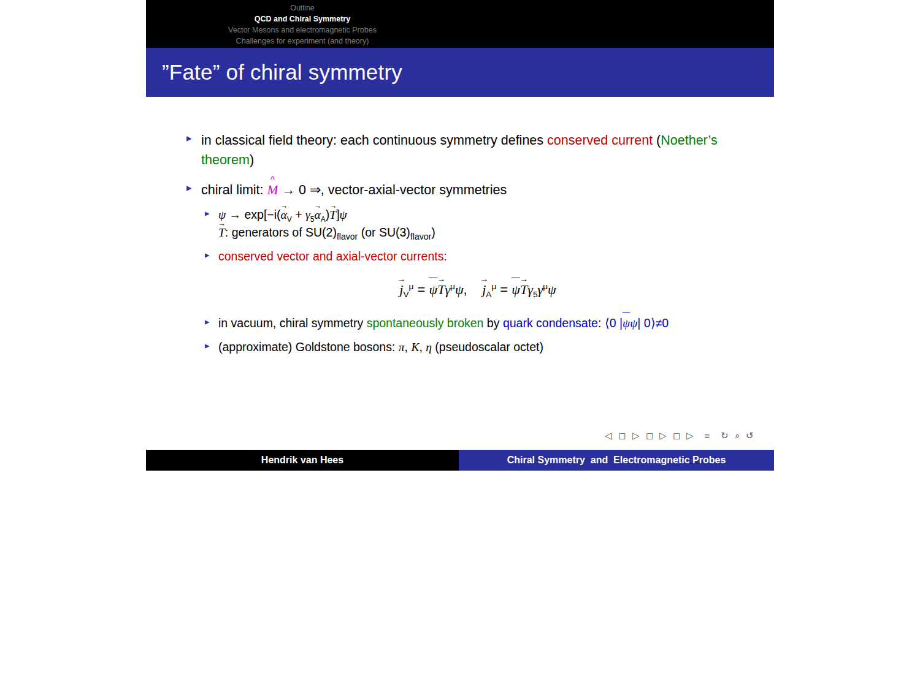Outline QCD and Chiral Symmetry Vector Mesons and electromagnetic Probes Challenges for experiment (and theory)
”Fate” of chiral symmetry
in classical field theory: each continuous symmetry defines conserved current (Noether’s theorem)
chiral limit: M → 0 ⇒, vector-axial-vector symmetries
ψ → exp[−i(αV + γ5αA)T]ψ
T: generators of SU(2)flavor (or SU(3)flavor)
conserved vector and axial-vector currents:
jVμ = ψTγμψ, jAμ = ψTγ5γμψ
in vacuum, chiral symmetry spontaneously broken by quark condensate: ⟨0 |ψψ| 0⟩≠0
(approximate) Goldstone bosons: π, K, η (pseudoscalar octet)
◁ ◻ ▷ ◻ ▷ ◻ ▷ ≡ ↻ ⌕ ↺
Hendrik van Hees
Chiral Symmetry and Electromagnetic Probes